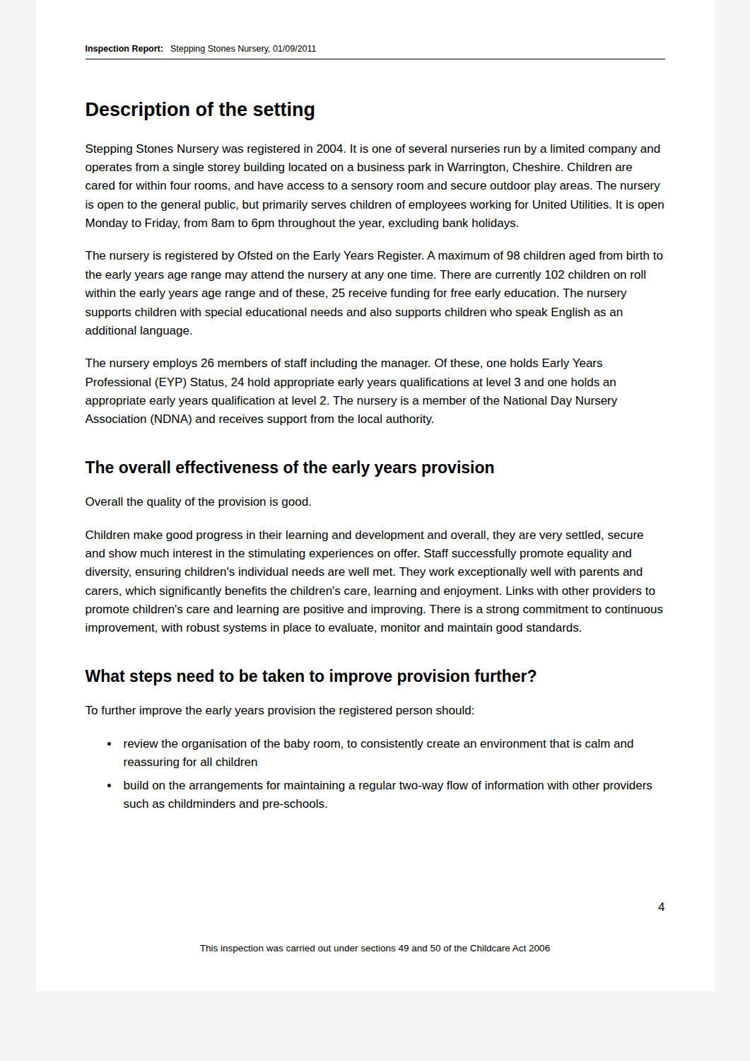Inspection Report: Stepping Stones Nursery, 01/09/2011
Description of the setting
Stepping Stones Nursery was registered in 2004. It is one of several nurseries run by a limited company and operates from a single storey building located on a business park in Warrington, Cheshire. Children are cared for within four rooms, and have access to a sensory room and secure outdoor play areas. The nursery is open to the general public, but primarily serves children of employees working for United Utilities. It is open Monday to Friday, from 8am to 6pm throughout the year, excluding bank holidays.
The nursery is registered by Ofsted on the Early Years Register. A maximum of 98 children aged from birth to the early years age range may attend the nursery at any one time. There are currently 102 children on roll within the early years age range and of these, 25 receive funding for free early education. The nursery supports children with special educational needs and also supports children who speak English as an additional language.
The nursery employs 26 members of staff including the manager. Of these, one holds Early Years Professional (EYP) Status, 24 hold appropriate early years qualifications at level 3 and one holds an appropriate early years qualification at level 2. The nursery is a member of the National Day Nursery Association (NDNA) and receives support from the local authority.
The overall effectiveness of the early years provision
Overall the quality of the provision is good.
Children make good progress in their learning and development and overall, they are very settled, secure and show much interest in the stimulating experiences on offer. Staff successfully promote equality and diversity, ensuring children's individual needs are well met. They work exceptionally well with parents and carers, which significantly benefits the children's care, learning and enjoyment. Links with other providers to promote children's care and learning are positive and improving. There is a strong commitment to continuous improvement, with robust systems in place to evaluate, monitor and maintain good standards.
What steps need to be taken to improve provision further?
To further improve the early years provision the registered person should:
review the organisation of the baby room, to consistently create an environment that is calm and reassuring for all children
build on the arrangements for maintaining a regular two-way flow of information with other providers such as childminders and pre-schools.
4
This inspection was carried out under sections 49 and 50 of the Childcare Act 2006